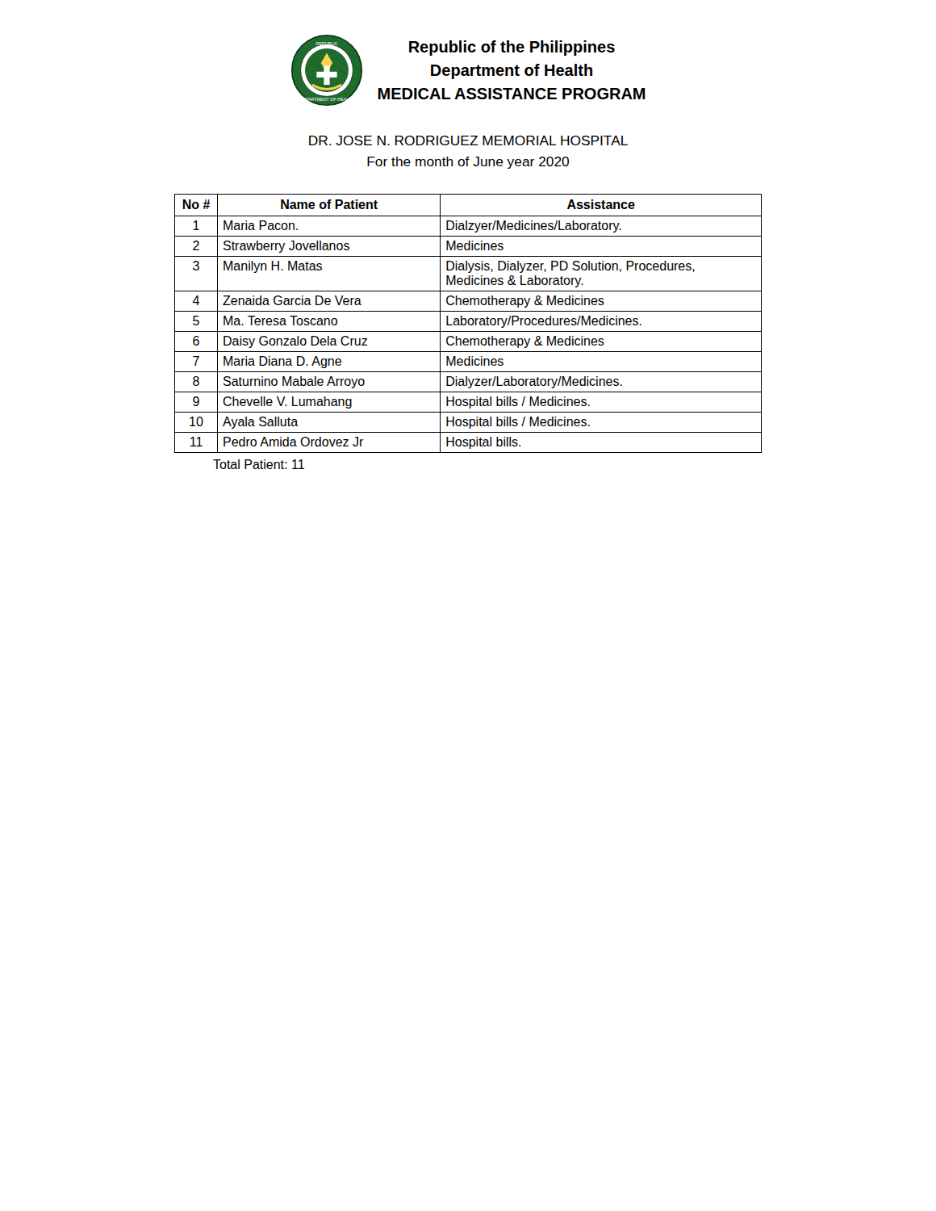REPUBLIC DEPARTMENT OF HEALTH
Republic of the Philippines
Department of Health
MEDICAL ASSISTANCE PROGRAM
DR. JOSE N. RODRIGUEZ MEMORIAL HOSPITAL
For the month of June year 2020
| No # | Name of Patient | Assistance |
| --- | --- | --- |
| 1 | Maria Pacon. | Dialzyer/Medicines/Laboratory. |
| 2 | Strawberry Jovellanos | Medicines |
| 3 | Manilyn H. Matas | Dialysis, Dialyzer, PD Solution, Procedures, Medicines & Laboratory. |
| 4 | Zenaida Garcia De Vera | Chemotherapy & Medicines |
| 5 | Ma. Teresa Toscano | Laboratory/Procedures/Medicines. |
| 6 | Daisy Gonzalo Dela Cruz | Chemotherapy & Medicines |
| 7 | Maria Diana D. Agne | Medicines |
| 8 | Saturnino Mabale Arroyo | Dialyzer/Laboratory/Medicines. |
| 9 | Chevelle V. Lumahang | Hospital bills / Medicines. |
| 10 | Ayala Salluta | Hospital bills / Medicines. |
| 11 | Pedro Amida Ordovez Jr | Hospital bills. |
Total Patient: 11